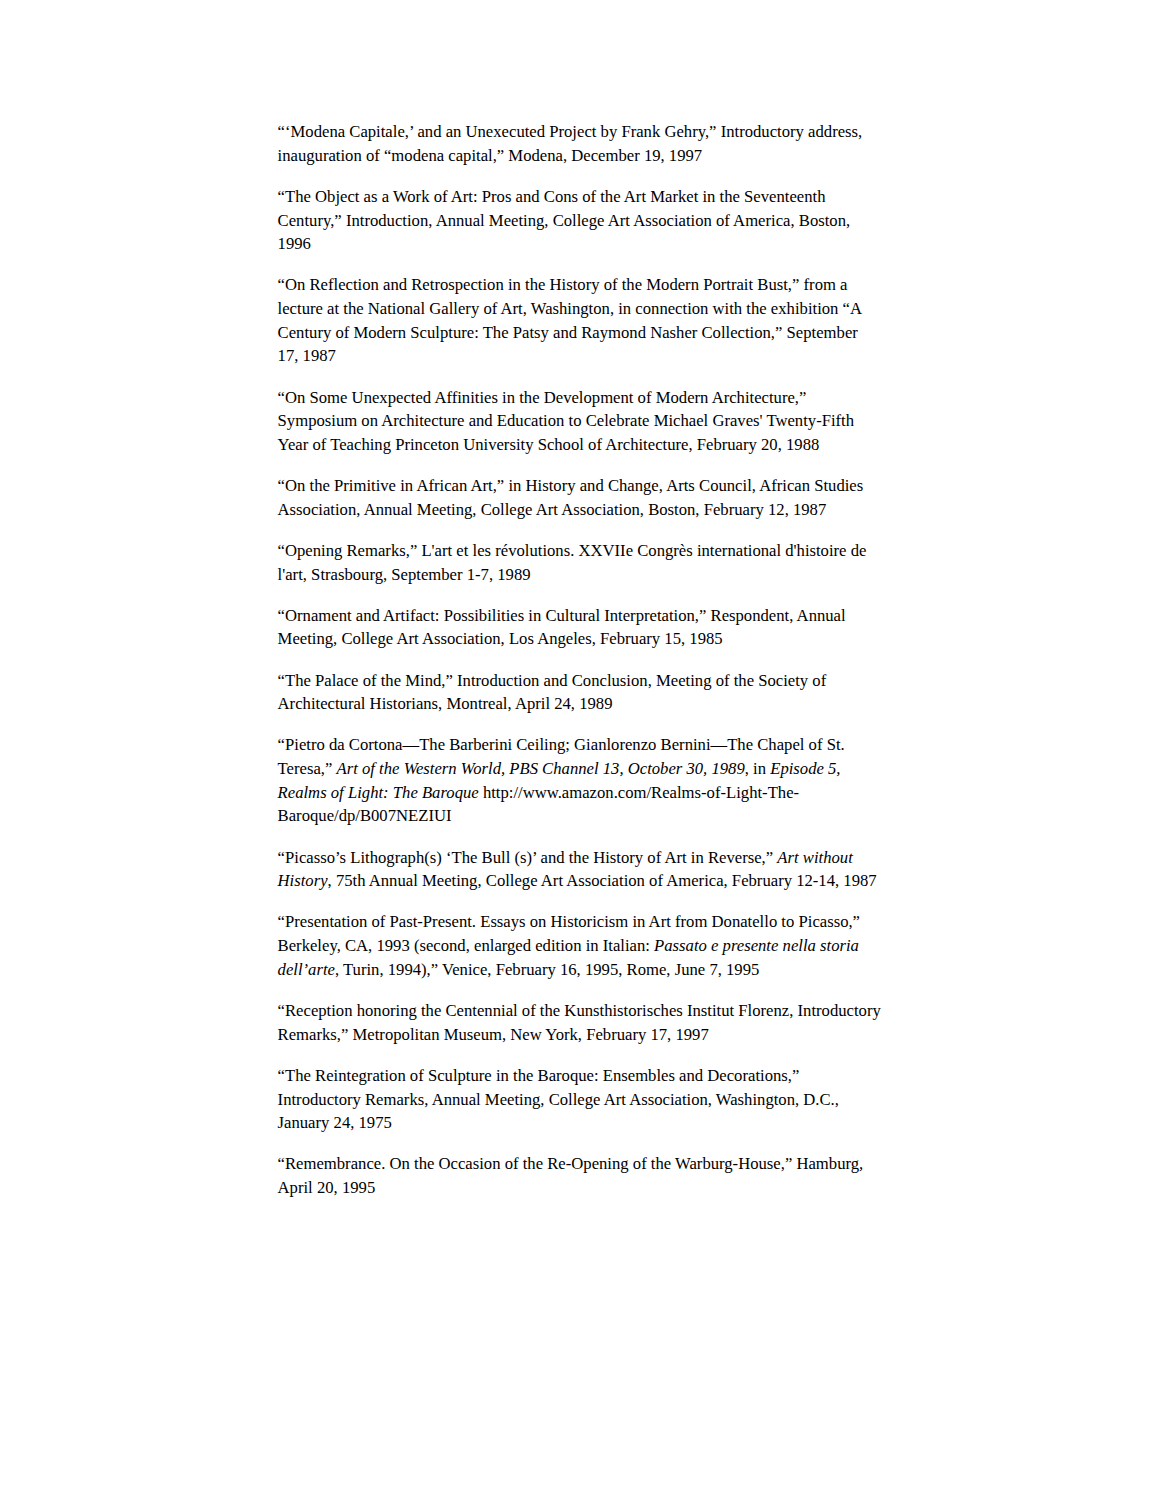“‘Modena Capitale,’ and an Unexecuted Project by Frank Gehry,” Introductory address, inauguration of “modena capital,” Modena, December 19, 1997
“The Object as a Work of Art: Pros and Cons of the Art Market in the Seventeenth Century,” Introduction, Annual Meeting, College Art Association of America, Boston, 1996
“On Reflection and Retrospection in the History of the Modern Portrait Bust,” from a lecture at the National Gallery of Art, Washington, in connection with the exhibition “A Century of Modern Sculpture: The Patsy and Raymond Nasher Collection,” September 17, 1987
“On Some Unexpected Affinities in the Development of Modern Architecture,” Symposium on Architecture and Education to Celebrate Michael Graves' Twenty-Fifth Year of Teaching Princeton University School of Architecture, February 20, 1988
“On the Primitive in African Art,” in History and Change, Arts Council, African Studies Association, Annual Meeting, College Art Association, Boston, February 12, 1987
“Opening Remarks,” L'art et les révolutions. XXVIIe Congrès international d'histoire de l'art, Strasbourg, September 1-7, 1989
“Ornament and Artifact: Possibilities in Cultural Interpretation,” Respondent, Annual Meeting, College Art Association, Los Angeles, February 15, 1985
“The Palace of the Mind,” Introduction and Conclusion, Meeting of the Society of Architectural Historians, Montreal, April 24, 1989
“Pietro da Cortona—The Barberini Ceiling; Gianlorenzo Bernini—The Chapel of St. Teresa,” Art of the Western World, PBS Channel 13, October 30, 1989, in Episode 5, Realms of Light: The Baroque http://www.amazon.com/Realms-of-Light-The-Baroque/dp/B007NEZIUI
“Picasso’s Lithograph(s) ‘The Bull (s)’ and the History of Art in Reverse,” Art without History, 75th Annual Meeting, College Art Association of America, February 12-14, 1987
“Presentation of Past-Present. Essays on Historicism in Art from Donatello to Picasso,” Berkeley, CA, 1993 (second, enlarged edition in Italian: Passato e presente nella storia dell’arte, Turin, 1994),” Venice, February 16, 1995, Rome, June 7, 1995
“Reception honoring the Centennial of the Kunsthistorisches Institut Florenz, Introductory Remarks,” Metropolitan Museum, New York, February 17, 1997
“The Reintegration of Sculpture in the Baroque: Ensembles and Decorations,” Introductory Remarks, Annual Meeting, College Art Association, Washington, D.C., January 24, 1975
“Remembrance. On the Occasion of the Re-Opening of the Warburg-House,” Hamburg, April 20, 1995